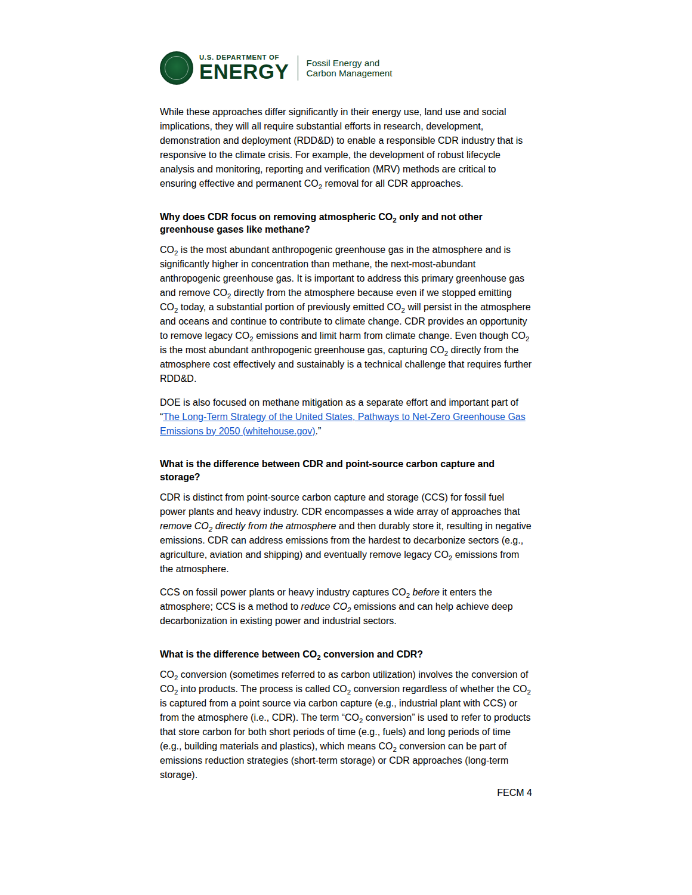U.S. Department of
ENERGY
Fossil Energy and
Carbon Management
While these approaches differ significantly in their energy use, land use and social implications, they will all require substantial efforts in research, development, demonstration and deployment (RDD&D) to enable a responsible CDR industry that is responsive to the climate crisis. For example, the development of robust lifecycle analysis and monitoring, reporting and verification (MRV) methods are critical to ensuring effective and permanent CO2 removal for all CDR approaches.
Why does CDR focus on removing atmospheric CO2 only and not other greenhouse gases like methane?
CO2 is the most abundant anthropogenic greenhouse gas in the atmosphere and is significantly higher in concentration than methane, the next-most-abundant anthropogenic greenhouse gas. It is important to address this primary greenhouse gas and remove CO2 directly from the atmosphere because even if we stopped emitting CO2 today, a substantial portion of previously emitted CO2 will persist in the atmosphere and oceans and continue to contribute to climate change. CDR provides an opportunity to remove legacy CO2 emissions and limit harm from climate change. Even though CO2 is the most abundant anthropogenic greenhouse gas, capturing CO2 directly from the atmosphere cost effectively and sustainably is a technical challenge that requires further RDD&D.
DOE is also focused on methane mitigation as a separate effort and important part of “The Long-Term Strategy of the United States, Pathways to Net-Zero Greenhouse Gas Emissions by 2050 (whitehouse.gov).”
What is the difference between CDR and point-source carbon capture and storage?
CDR is distinct from point-source carbon capture and storage (CCS) for fossil fuel power plants and heavy industry. CDR encompasses a wide array of approaches that remove CO2 directly from the atmosphere and then durably store it, resulting in negative emissions. CDR can address emissions from the hardest to decarbonize sectors (e.g., agriculture, aviation and shipping) and eventually remove legacy CO2 emissions from the atmosphere.
CCS on fossil power plants or heavy industry captures CO2 before it enters the atmosphere; CCS is a method to reduce CO2 emissions and can help achieve deep decarbonization in existing power and industrial sectors.
What is the difference between CO2 conversion and CDR?
CO2 conversion (sometimes referred to as carbon utilization) involves the conversion of CO2 into products. The process is called CO2 conversion regardless of whether the CO2 is captured from a point source via carbon capture (e.g., industrial plant with CCS) or from the atmosphere (i.e., CDR). The term “CO2 conversion” is used to refer to products that store carbon for both short periods of time (e.g., fuels) and long periods of time (e.g., building materials and plastics), which means CO2 conversion can be part of emissions reduction strategies (short-term storage) or CDR approaches (long-term storage).
FECM 4